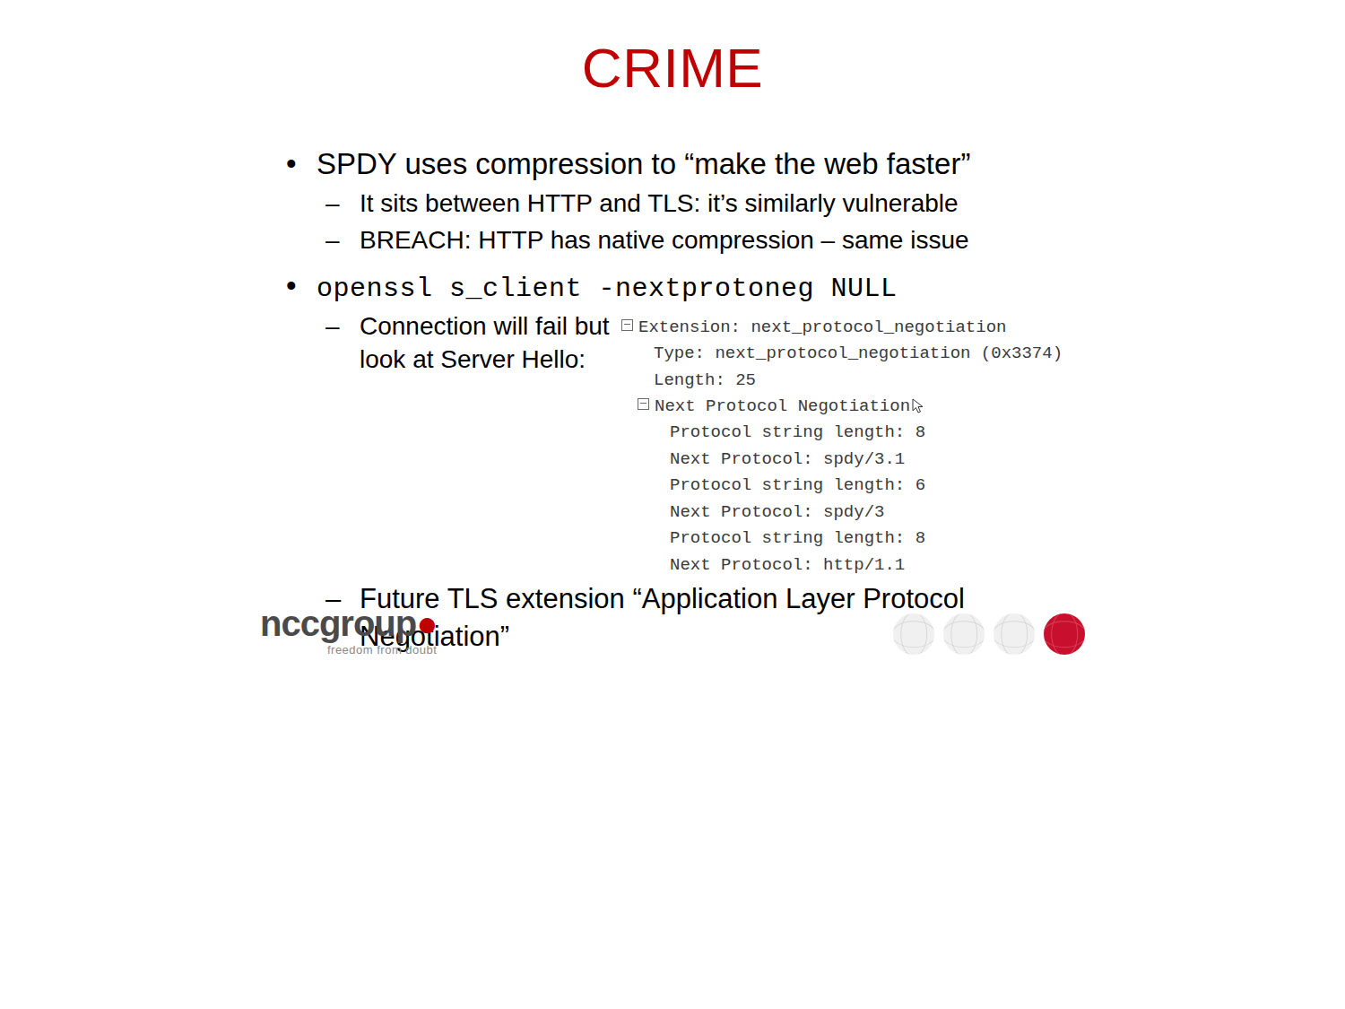CRIME
SPDY uses compression to “make the web faster”
It sits between HTTP and TLS: it’s similarly vulnerable
BREACH: HTTP has native compression – same issue
openssl s_client -nextprotoneg NULL
Connection will fail but look at Server Hello:
Extension: next_protocol_negotiation
Type: next_protocol_negotiation (0x3374)
Length: 25
Next Protocol Negotiation
Protocol string length: 8
Next Protocol: spdy/3.1
Protocol string length: 6
Next Protocol: spdy/3
Protocol string length: 8
Next Protocol: http/1.1
Future TLS extension “Application Layer Protocol Negotiation”
nccgroup●
freedom from doubt